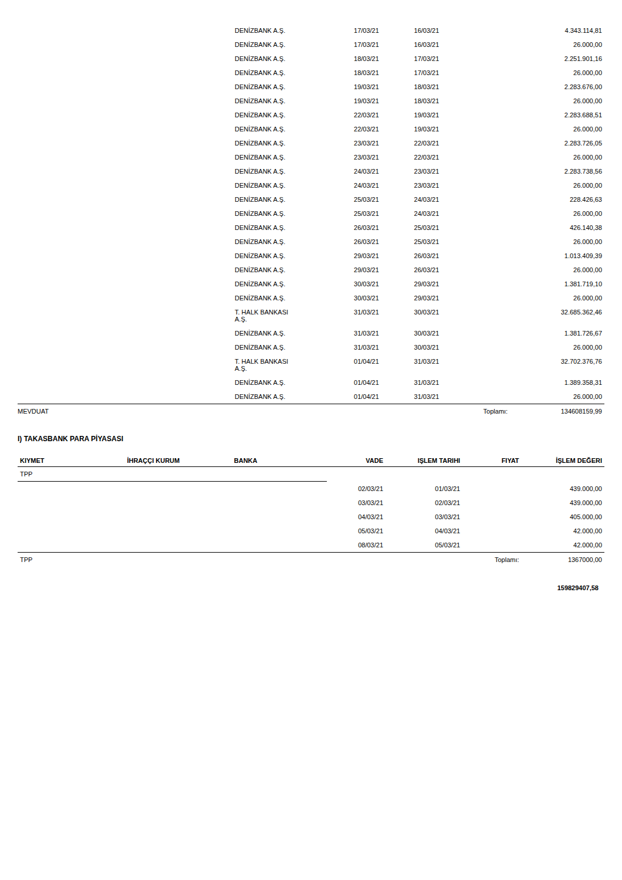| DENİZBANK A.Ş. | 17/03/21 | 16/03/21 | | 4.343.114,81 |
| DENİZBANK A.Ş. | 17/03/21 | 16/03/21 | | 26.000,00 |
| DENİZBANK A.Ş. | 18/03/21 | 17/03/21 | | 2.251.901,16 |
| DENİZBANK A.Ş. | 18/03/21 | 17/03/21 | | 26.000,00 |
| DENİZBANK A.Ş. | 19/03/21 | 18/03/21 | | 2.283.676,00 |
| DENİZBANK A.Ş. | 19/03/21 | 18/03/21 | | 26.000,00 |
| DENİZBANK A.Ş. | 22/03/21 | 19/03/21 | | 2.283.688,51 |
| DENİZBANK A.Ş. | 22/03/21 | 19/03/21 | | 26.000,00 |
| DENİZBANK A.Ş. | 23/03/21 | 22/03/21 | | 2.283.726,05 |
| DENİZBANK A.Ş. | 23/03/21 | 22/03/21 | | 26.000,00 |
| DENİZBANK A.Ş. | 24/03/21 | 23/03/21 | | 2.283.738,56 |
| DENİZBANK A.Ş. | 24/03/21 | 23/03/21 | | 26.000,00 |
| DENİZBANK A.Ş. | 25/03/21 | 24/03/21 | | 228.426,63 |
| DENİZBANK A.Ş. | 25/03/21 | 24/03/21 | | 26.000,00 |
| DENİZBANK A.Ş. | 26/03/21 | 25/03/21 | | 426.140,38 |
| DENİZBANK A.Ş. | 26/03/21 | 25/03/21 | | 26.000,00 |
| DENİZBANK A.Ş. | 29/03/21 | 26/03/21 | | 1.013.409,39 |
| DENİZBANK A.Ş. | 29/03/21 | 26/03/21 | | 26.000,00 |
| DENİZBANK A.Ş. | 30/03/21 | 29/03/21 | | 1.381.719,10 |
| DENİZBANK A.Ş. | 30/03/21 | 29/03/21 | | 26.000,00 |
| T. HALK BANKASI A.Ş. | 31/03/21 | 30/03/21 | | 32.685.362,46 |
| DENİZBANK A.Ş. | 31/03/21 | 30/03/21 | | 1.381.726,67 |
| DENİZBANK A.Ş. | 31/03/21 | 30/03/21 | | 26.000,00 |
| T. HALK BANKASI A.Ş. | 01/04/21 | 31/03/21 | | 32.702.376,76 |
| DENİZBANK A.Ş. | 01/04/21 | 31/03/21 | | 1.389.358,31 |
| DENİZBANK A.Ş. | 01/04/21 | 31/03/21 | | 26.000,00 |
| MEVDUAT | | | Toplamı: | 134608159,99 |
I) TAKASBANK PARA PİYASASI
| KIYMET | İHRAÇÇI KURUM | BANKA | VADE | IŞLEM TARIHI | FIYAT | İŞLEM DEĞERI |
| --- | --- | --- | --- | --- | --- | --- |
| TPP | | | | |
| | | | 02/03/21 | 01/03/21 | | 439.000,00 |
| | | | 03/03/21 | 02/03/21 | | 439.000,00 |
| | | | 04/03/21 | 03/03/21 | | 405.000,00 |
| | | | 05/03/21 | 04/03/21 | | 42.000,00 |
| | | | 08/03/21 | 05/03/21 | | 42.000,00 |
| TPP | | | | | Toplamı: | 1367000,00 |
159829407,58